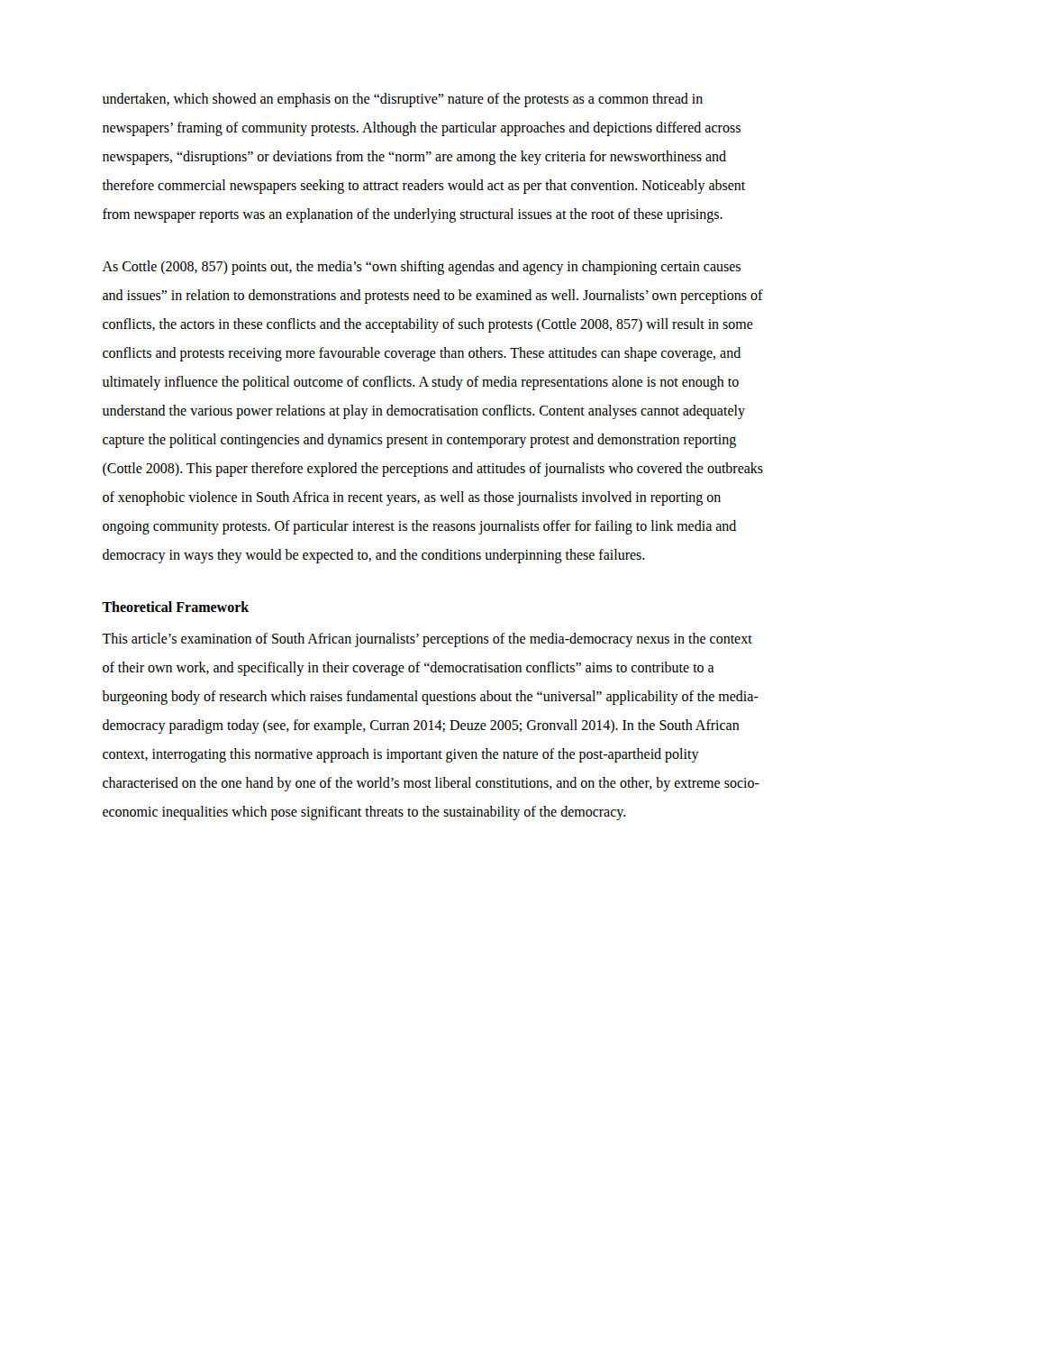undertaken, which showed an emphasis on the “disruptive” nature of the protests as a common thread in newspapers’ framing of community protests. Although the particular approaches and depictions differed across newspapers, “disruptions” or deviations from the “norm” are among the key criteria for newsworthiness and therefore commercial newspapers seeking to attract readers would act as per that convention. Noticeably absent from newspaper reports was an explanation of the underlying structural issues at the root of these uprisings.
As Cottle (2008, 857) points out, the media’s “own shifting agendas and agency in championing certain causes and issues” in relation to demonstrations and protests need to be examined as well. Journalists’ own perceptions of conflicts, the actors in these conflicts and the acceptability of such protests (Cottle 2008, 857) will result in some conflicts and protests receiving more favourable coverage than others. These attitudes can shape coverage, and ultimately influence the political outcome of conflicts. A study of media representations alone is not enough to understand the various power relations at play in democratisation conflicts. Content analyses cannot adequately capture the political contingencies and dynamics present in contemporary protest and demonstration reporting (Cottle 2008). This paper therefore explored the perceptions and attitudes of journalists who covered the outbreaks of xenophobic violence in South Africa in recent years, as well as those journalists involved in reporting on ongoing community protests. Of particular interest is the reasons journalists offer for failing to link media and democracy in ways they would be expected to, and the conditions underpinning these failures.
Theoretical Framework
This article’s examination of South African journalists’ perceptions of the media-democracy nexus in the context of their own work, and specifically in their coverage of “democratisation conflicts” aims to contribute to a burgeoning body of research which raises fundamental questions about the “universal” applicability of the media-democracy paradigm today (see, for example, Curran 2014; Deuze 2005; Gronvall 2014). In the South African context, interrogating this normative approach is important given the nature of the post-apartheid polity characterised on the one hand by one of the world’s most liberal constitutions, and on the other, by extreme socio-economic inequalities which pose significant threats to the sustainability of the democracy.